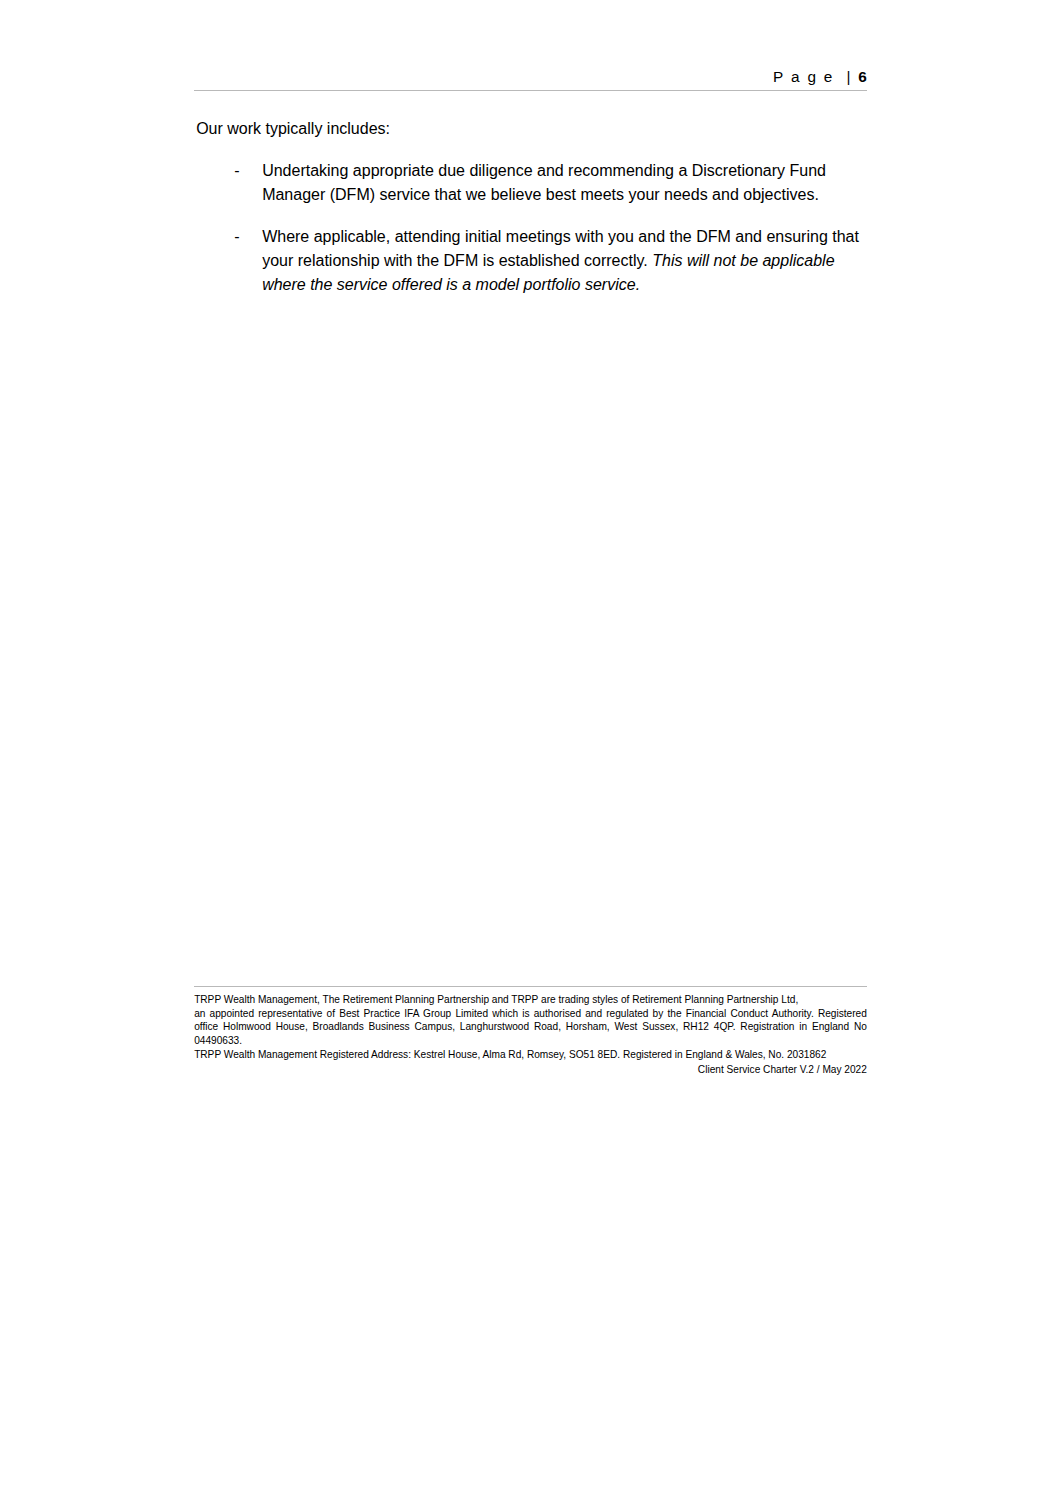P a g e | 6
Our work typically includes:
Undertaking appropriate due diligence and recommending a Discretionary Fund Manager (DFM) service that we believe best meets your needs and objectives.
Where applicable, attending initial meetings with you and the DFM and ensuring that your relationship with the DFM is established correctly. This will not be applicable where the service offered is a model portfolio service.
TRPP Wealth Management, The Retirement Planning Partnership and TRPP are trading styles of Retirement Planning Partnership Ltd,
an appointed representative of Best Practice IFA Group Limited which is authorised and regulated by the Financial Conduct Authority. Registered office Holmwood House, Broadlands Business Campus, Langhurstwood Road, Horsham, West Sussex, RH12 4QP. Registration in England No 04490633.
TRPP Wealth Management Registered Address: Kestrel House, Alma Rd, Romsey, SO51 8ED. Registered in England & Wales, No. 2031862
Client Service Charter V.2 / May 2022